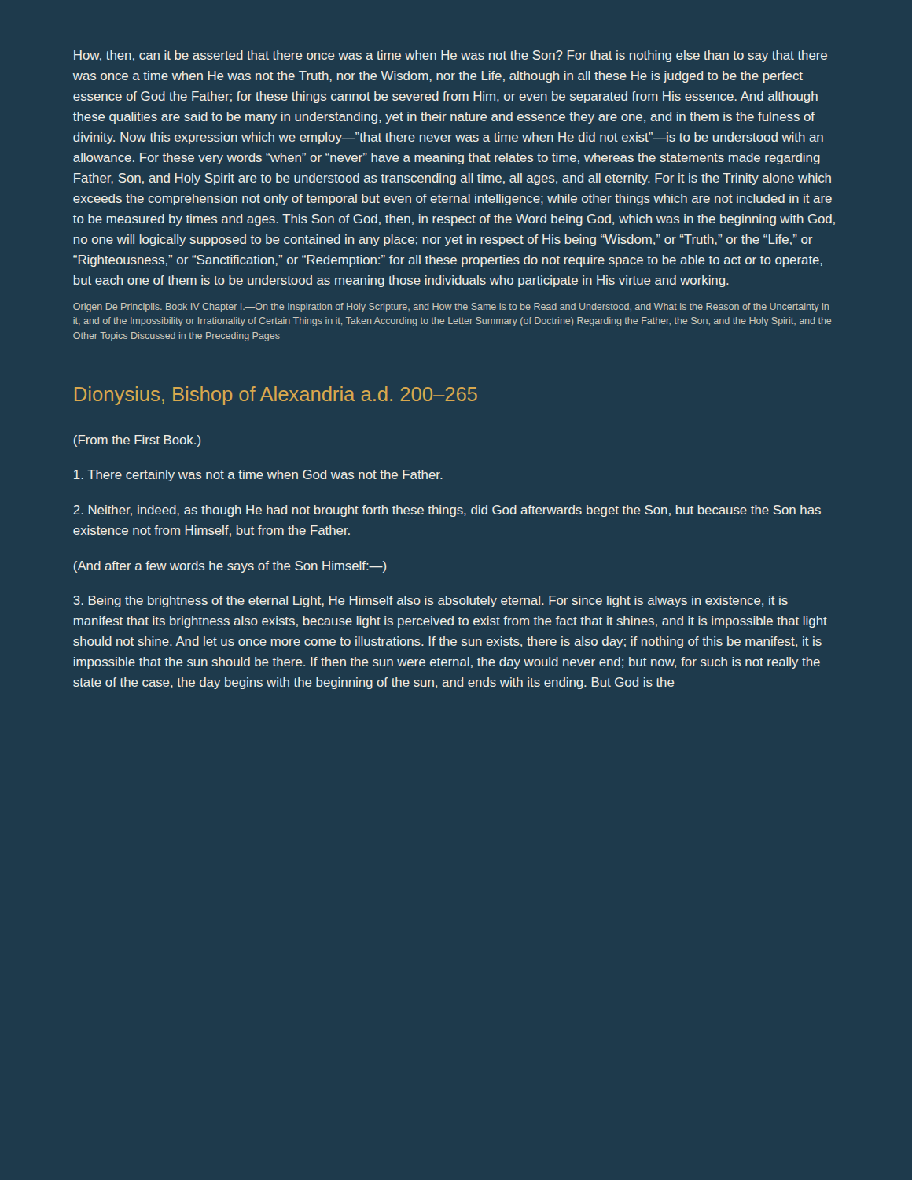How, then, can it be asserted that there once was a time when He was not the Son? For that is nothing else than to say that there was once a time when He was not the Truth, nor the Wisdom, nor the Life, although in all these He is judged to be the perfect essence of God the Father; for these things cannot be severed from Him, or even be separated from His essence. And although these qualities are said to be many in understanding, yet in their nature and essence they are one, and in them is the fulness of divinity. Now this expression which we employ—”that there never was a time when He did not exist”—is to be understood with an allowance. For these very words “when” or “never” have a meaning that relates to time, whereas the statements made regarding Father, Son, and Holy Spirit are to be understood as transcending all time, all ages, and all eternity. For it is the Trinity alone which exceeds the comprehension not only of temporal but even of eternal intelligence; while other things which are not included in it are to be measured by times and ages. This Son of God, then, in respect of the Word being God, which was in the beginning with God, no one will logically supposed to be contained in any place; nor yet in respect of His being “Wisdom,” or “Truth,” or the “Life,” or “Righteousness,” or “Sanctification,” or “Redemption:” for all these properties do not require space to be able to act or to operate, but each one of them is to be understood as meaning those individuals who participate in His virtue and working.
Origen De Principiis. Book IV Chapter I.—On the Inspiration of Holy Scripture, and How the Same is to be Read and Understood, and What is the Reason of the Uncertainty in it; and of the Impossibility or Irrationality of Certain Things in it, Taken According to the Letter Summary (of Doctrine) Regarding the Father, the Son, and the Holy Spirit, and the Other Topics Discussed in the Preceding Pages
Dionysius, Bishop of Alexandria a.d. 200–265
(From the First Book.)
1. There certainly was not a time when God was not the Father.
2. Neither, indeed, as though He had not brought forth these things, did God afterwards beget the Son, but because the Son has existence not from Himself, but from the Father.
(And after a few words he says of the Son Himself:—)
3. Being the brightness of the eternal Light, He Himself also is absolutely eternal. For since light is always in existence, it is manifest that its brightness also exists, because light is perceived to exist from the fact that it shines, and it is impossible that light should not shine. And let us once more come to illustrations. If the sun exists, there is also day; if nothing of this be manifest, it is impossible that the sun should be there. If then the sun were eternal, the day would never end; but now, for such is not really the state of the case, the day begins with the beginning of the sun, and ends with its ending. But God is the